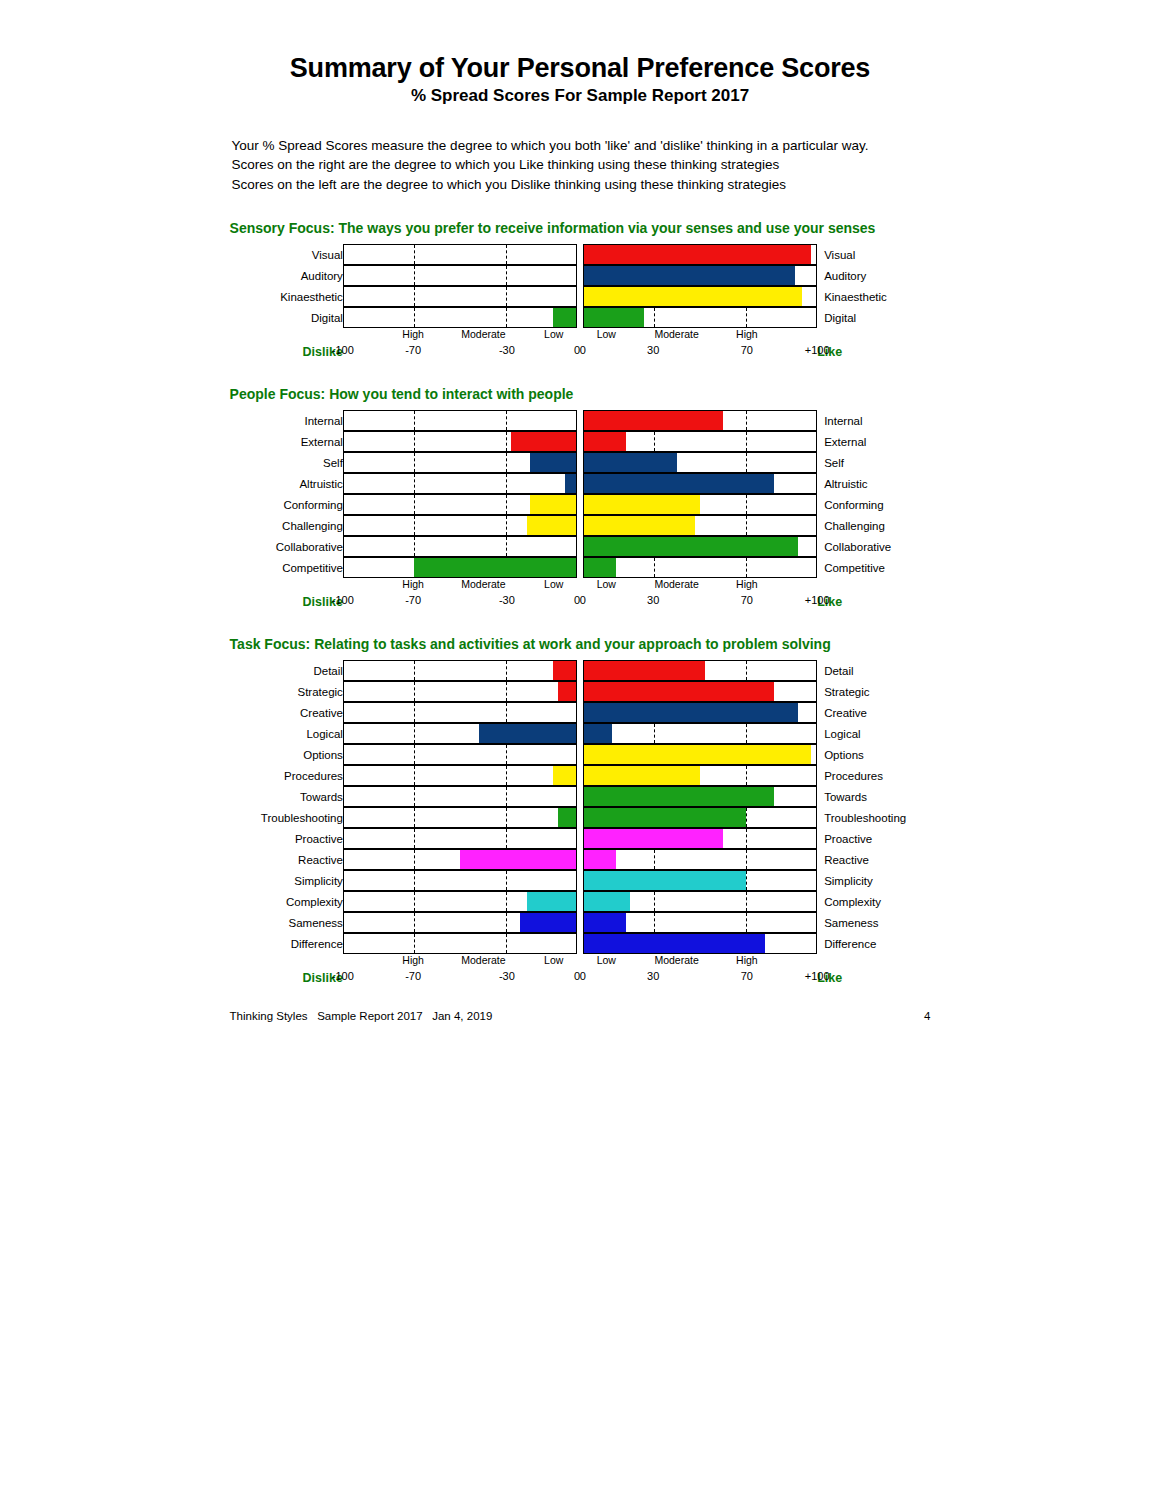Summary of Your Personal Preference Scores
% Spread Scores For Sample Report 2017
Your % Spread Scores measure the degree to which you both 'like' and 'dislike' thinking in a particular way.
Scores on the right are the degree to which you Like thinking using these thinking strategies
Scores on the left are the degree to which you Dislike thinking using these thinking strategies
Sensory Focus: The ways you prefer to receive information via your senses and use your senses
| Visual | | | | Visual |
| Auditory | | | | Auditory |
| Kinaesthetic | | | | Kinaesthetic |
| Digital | | | | Digital |
| | High Moderate Low | | Low Moderate High | |
| Dislike | -100 -70 -30 0 | | 0 30 70 +100 | Like |
People Focus: How you tend to interact with people
| Internal | | | | Internal |
| External | | | | External |
| Self | | | | Self |
| Altruistic | | | | Altruistic |
| Conforming | | | | Conforming |
| Challenging | | | | Challenging |
| Collaborative | | | | Collaborative |
| Competitive | | | | Competitive |
| | High Moderate Low | | Low Moderate High | |
| Dislike | -100 -70 -30 0 | | 0 30 70 +100 | Like |
Task Focus: Relating to tasks and activities at work and your approach to problem solving
| Detail | | | | Detail |
| Strategic | | | | Strategic |
| Creative | | | | Creative |
| Logical | | | | Logical |
| Options | | | | Options |
| Procedures | | | | Procedures |
| Towards | | | | Towards |
| Troubleshooting | | | | Troubleshooting |
| Proactive | | | | Proactive |
| Reactive | | | | Reactive |
| Simplicity | | | | Simplicity |
| Complexity | | | | Complexity |
| Sameness | | | | Sameness |
| Difference | | | | Difference |
| | High Moderate Low | | Low Moderate High | |
| Dislike | -100 -70 -30 0 | | 0 30 70 +100 | Like |
Thinking Styles Sample Report 2017 Jan 4, 2019
4